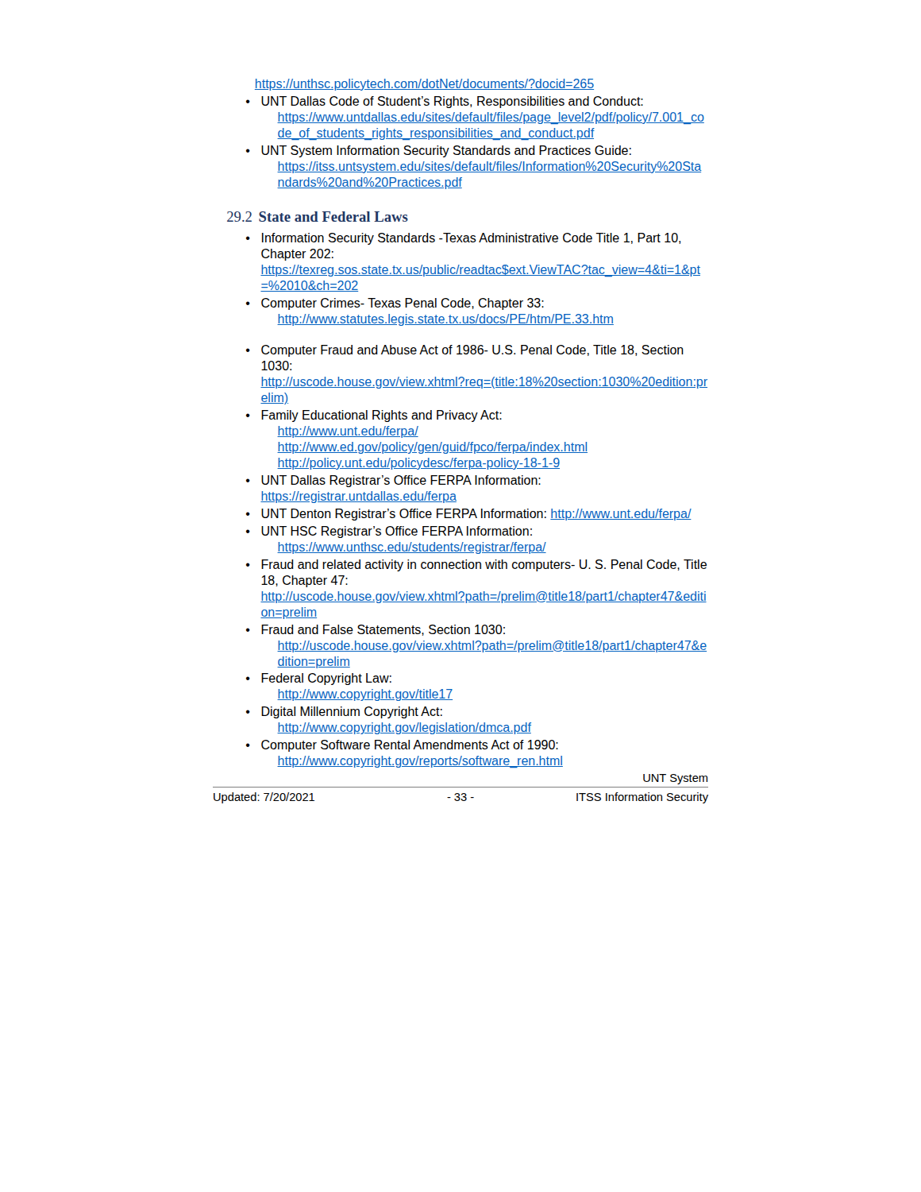https://unthsc.policytech.com/dotNet/documents/?docid=265
UNT Dallas Code of Student’s Rights, Responsibilities and Conduct: https://www.untdallas.edu/sites/default/files/page_level2/pdf/policy/7.001_code_of_students_rights_responsibilities_and_conduct.pdf
UNT System Information Security Standards and Practices Guide: https://itss.untsystem.edu/sites/default/files/Information%20Security%20Standards%20and%20Practices.pdf
29.2 State and Federal Laws
Information Security Standards -Texas Administrative Code Title 1, Part 10, Chapter 202: https://texreg.sos.state.tx.us/public/readtac$ext.ViewTAC?tac_view=4&ti=1&pt=%2010&ch=202
Computer Crimes- Texas Penal Code, Chapter 33: http://www.statutes.legis.state.tx.us/docs/PE/htm/PE.33.htm
Computer Fraud and Abuse Act of 1986- U.S. Penal Code, Title 18, Section 1030: http://uscode.house.gov/view.xhtml?req=(title:18%20section:1030%20edition:prelim)
Family Educational Rights and Privacy Act: http://www.unt.edu/ferpa/ http://www.ed.gov/policy/gen/guid/fpco/ferpa/index.html http://policy.unt.edu/policydesc/ferpa-policy-18-1-9
UNT Dallas Registrar’s Office FERPA Information: https://registrar.untdallas.edu/ferpa
UNT Denton Registrar’s Office FERPA Information: http://www.unt.edu/ferpa/
UNT HSC Registrar’s Office FERPA Information: https://www.unthsc.edu/students/registrar/ferpa/
Fraud and related activity in connection with computers- U. S. Penal Code, Title 18, Chapter 47: http://uscode.house.gov/view.xhtml?path=/prelim@title18/part1/chapter47&edition=prelim
Fraud and False Statements, Section 1030: http://uscode.house.gov/view.xhtml?path=/prelim@title18/part1/chapter47&edition=prelim
Federal Copyright Law: http://www.copyright.gov/title17
Digital Millennium Copyright Act: http://www.copyright.gov/legislation/dmca.pdf
Computer Software Rental Amendments Act of 1990: http://www.copyright.gov/reports/software_ren.html
UNT System
| Updated: 7/20/2021 | - 33 - | ITSS Information Security |